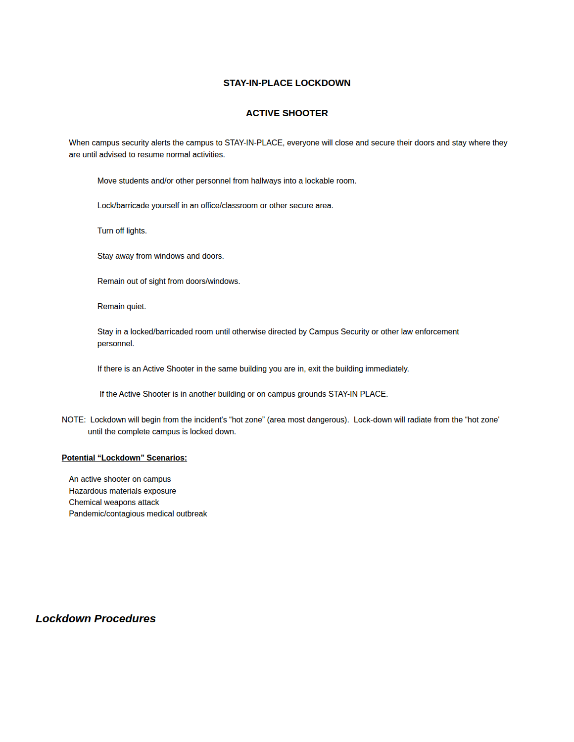STAY-IN-PLACE LOCKDOWN
ACTIVE SHOOTER
When campus security alerts the campus to STAY-IN-PLACE, everyone will close and secure their doors and stay where they are until advised to resume normal activities.
Move students and/or other personnel from hallways into a lockable room.
Lock/barricade yourself in an office/classroom or other secure area.
Turn off lights.
Stay away from windows and doors.
Remain out of sight from doors/windows.
Remain quiet.
Stay in a locked/barricaded room until otherwise directed by Campus Security or other law enforcement personnel.
If there is an Active Shooter in the same building you are in, exit the building immediately.
If the Active Shooter is in another building or on campus grounds STAY-IN PLACE.
NOTE: Lockdown will begin from the incident's “hot zone” (area most dangerous). Lock-down will radiate from the “hot zone' until the complete campus is locked down.
Potential “Lockdown” Scenarios:
An active shooter on campus
Hazardous materials exposure
Chemical weapons attack
Pandemic/contagious medical outbreak
Lockdown Procedures